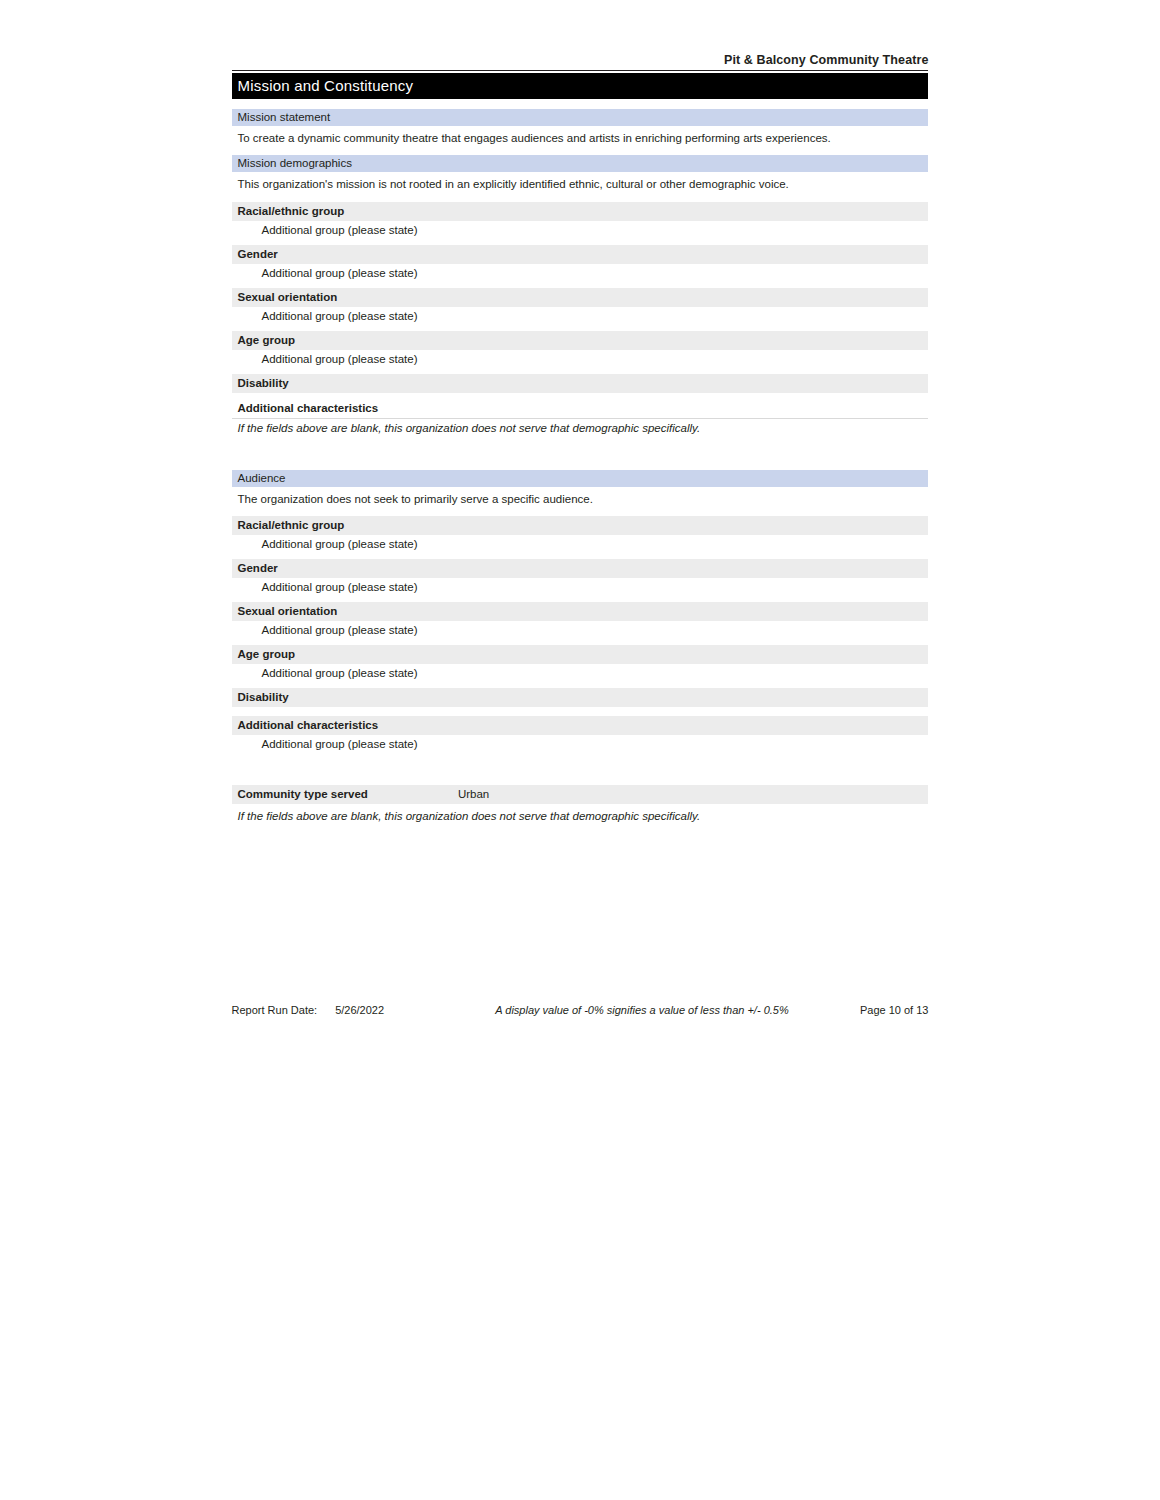Pit & Balcony Community Theatre
Mission and Constituency
Mission statement
To create a dynamic community theatre that engages audiences and artists in enriching performing arts experiences.
Mission demographics
This organization's mission is not rooted in an explicitly identified ethnic, cultural or other demographic voice.
Racial/ethnic group
Additional group (please state)
Gender
Additional group (please state)
Sexual orientation
Additional group (please state)
Age group
Additional group (please state)
Disability
Additional characteristics
If the fields above are blank, this organization does not serve that demographic specifically.
Audience
The organization does not seek to primarily serve a specific audience.
Racial/ethnic group
Additional group (please state)
Gender
Additional group (please state)
Sexual orientation
Additional group (please state)
Age group
Additional group (please state)
Disability
Additional characteristics
Additional group (please state)
Community type served Urban
If the fields above are blank, this organization does not serve that demographic specifically.
Report Run Date: 5/26/2022 A display value of -0% signifies a value of less than +/- 0.5% Page 10 of 13